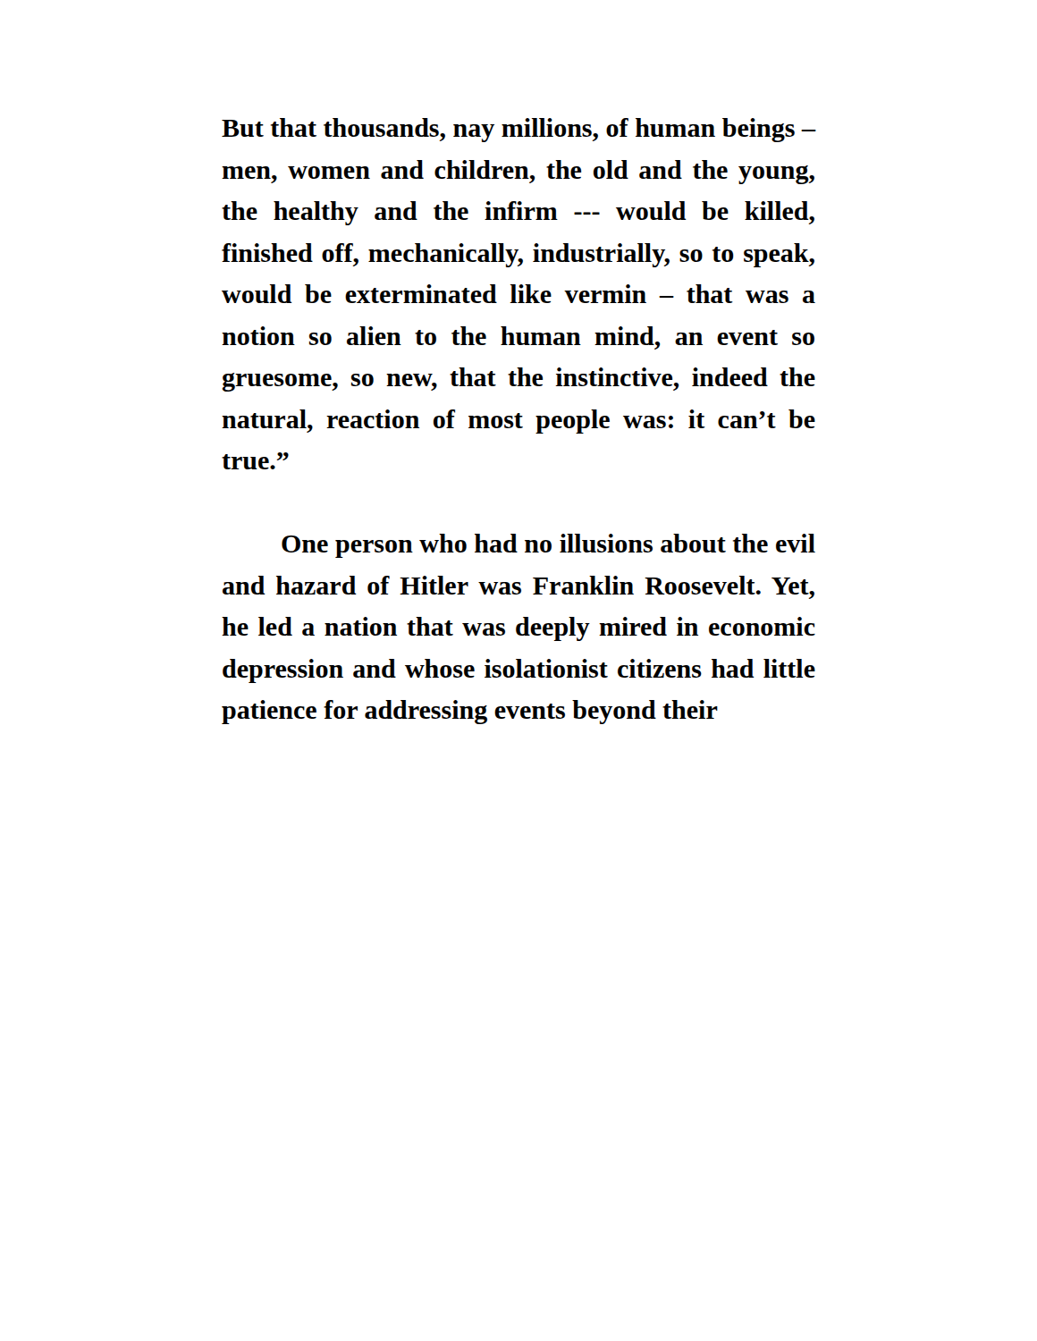But that thousands, nay millions, of human beings – men, women and children, the old and the young, the healthy and the infirm --- would be killed, finished off, mechanically, industrially, so to speak, would be exterminated like vermin – that was a notion so alien to the human mind, an event so gruesome, so new, that the instinctive, indeed the natural, reaction of most people was: it can’t be true.”
One person who had no illusions about the evil and hazard of Hitler was Franklin Roosevelt. Yet, he led a nation that was deeply mired in economic depression and whose isolationist citizens had little patience for addressing events beyond their